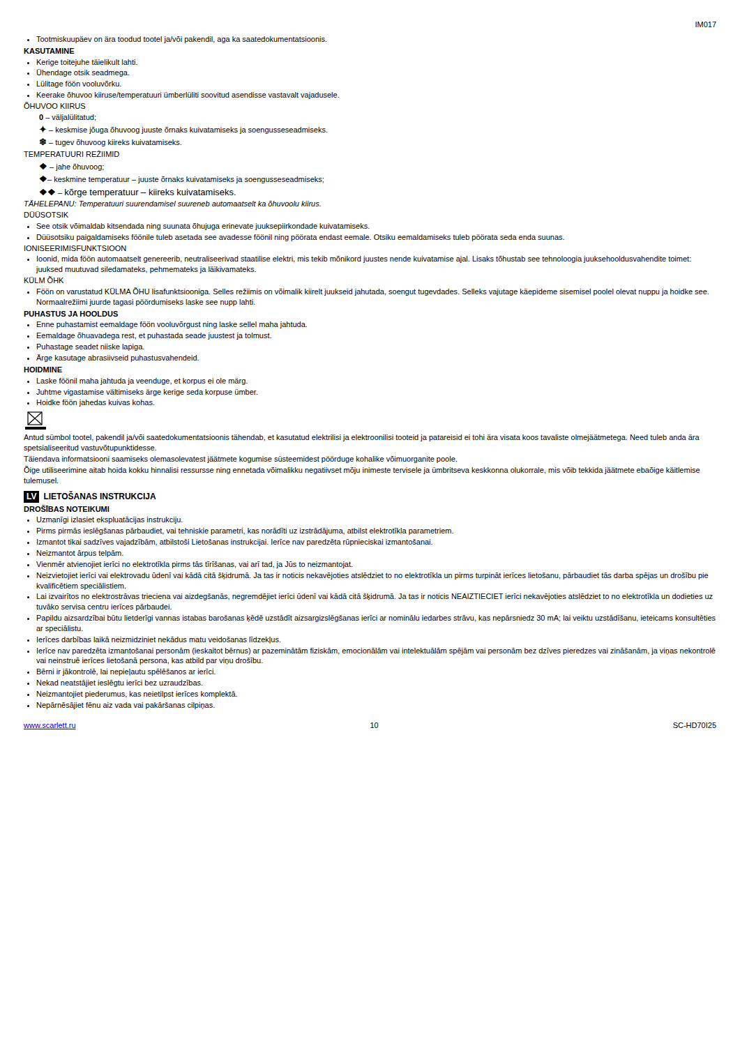IM017
Tootmiskuupäev on ära toodud tootel ja/või pakendil, aga ka saatedokumentatsioonis.
Kasutamine
Kerige toitejuhe täielikult lahti.
Ühendage otsik seadmega.
Lülitage föön vooluvõrku.
Keerake õhuvoo kiiruse/temperatuuri ümberlüliti soovitud asendisse vastavalt vajadusele.
ÕHUVOO KIIRUS
0 – väljalülitatud;
✦ – keskmise jõuga õhuvoog juuste õrnaks kuivatamiseks ja soengusseseadmiseks.
❄ – tugev õhuvoog kiireks kuivatamiseks.
TEMPERATUURI REŽIIMID
❖ – jahe õhuvoog;
❖– keskmine temperatuur – juuste õrnaks kuivatamiseks ja soengusseseadmiseks;
❖❖ – kõrge temperatuur – kiireks kuivatamiseks.
TÄHELEPANU: Temperatuuri suurendamisel suureneb automaatselt ka õhuvoolu kiirus.
DÜÜSOTSIK
See otsik võimaldab kitsendada ning suunata õhujuga erinevate juuksepiirkondade kuivatamiseks.
Düüsotsiku paigaldamiseks föönile tuleb asetada see avadesse föönil ning pöörata endast eemale. Otsiku eemaldamiseks tuleb pöörata seda enda suunas.
IONISEERIMISFUNKTSIOON
Ioonid, mida föön automaatselt genereerib, neutraliseerivad staatilise elektri, mis tekib mõnikord juustes nende kuivatamise ajal. Lisaks tõhustab see tehnoloogia juuksehooldusvahendite toimet: juuksed muutuvad siledamateks, pehmemateks ja läikivamateks.
KÜLM ÕHK
Föön on varustatud KÜLMA ÕHU lisafunktsiooniga. Selles režiimis on võimalik kiirelt juukseid jahutada, soengut tugevdades. Selleks vajutage käepideme sisemisel poolel olevat nuppu ja hoidke see. Normaalrežiimi juurde tagasi pöördumiseks laske see nupp lahti.
Puhastus ja hooldus
Enne puhastamist eemaldage föön vooluvõrgust ning laske sellel maha jahtuda.
Eemaldage õhuavadega rest, et puhastada seade juustest ja tolmust.
Puhastage seadet niiske lapiga.
Ärge kasutage abrasiivseid puhastusvahendeid.
Hoidmine
Laske föönil maha jahtuda ja veenduge, et korpus ei ole märg.
Juhtme vigastamise vältimiseks ärge kerige seda korpuse ümber.
Hoidke föön jahedas kuivas kohas.
Antud sümbol tootel, pakendil ja/või saatedokumentatsioonis tähendab, et kasutatud elektrilisi ja elektroonilisi tooteid ja patareisid ei tohi ära visata koos tavaliste olmejäätmetega. Need tuleb anda ära spetsialiseeritud vastuvõtupunktidesse.
Täiendava informatsiooni saamiseks olemasolevatest jäätmete kogumise süsteemidest pöörduge kohalike võimuorganite poole.
Õige utiliseerimine aitab hoida kokku hinnalisi ressursse ning ennetada võimalikku negatiivset mõju inimeste tervisele ja ümbritseva keskkonna olukorrale, mis võib tekkida jäätmete ebaõige käitlemise tulemusel.
LV LIETOŠANAS INSTRUKCIJA
Drošības noteikumi
Uzmanīgi izlasiet ekspluatācijas instrukciju.
Pirms pirmās ieslēgšanas pārbaudiet, vai tehniskie parametri, kas norādīti uz izstrādājuma, atbilst elektrotīkla parametriem.
Izmantot tikai sadzīves vajadzībām, atbilstoši Lietošanas instrukcijai. Ierīce nav paredzēta rūpnieciskai izmantošanai.
Neizmantot ārpus telpām.
Vienmēr atvienojiet ierīci no elektrotīkla pirms tās tīrīšanas, vai arī tad, ja Jūs to neizmantojat.
Neizvietojiet ierīci vai elektrovadu ūdenī vai kādā citā šķidrumā. Ja tas ir noticis nekavējoties atslēdziet to no elektrotīkla un pirms turpināt ierīces lietošanu, pārbaudiet tās darba spējas un drošību pie kvalificētiem speciālistiem.
Lai izvairītos no elektrostrāvas trieciena vai aizdegšanās, negremdējiet ierīci ūdenī vai kādā citā šķidrumā. Ja tas ir noticis NEAIZTIECIET ierīci nekavējoties atslēdziet to no elektrotīkla un dodieties uz tuvāko servisa centru ierīces pārbaudei.
Papildu aizsardzībai būtu lietderīgi vannas istabas barošanas ķēdē uzstādīt aizsargizslēgšanas ierīci ar nominālu iedarbes strāvu, kas nepārsniedz 30 mA; lai veiktu uzstādīšanu, ieteicams konsultēties ar speciālistu.
Ierīces darbības laikā neizmidziniet nekādus matu veidošanas līdzekļus.
Ierīce nav paredzēta izmantošanai personām (ieskaitot bērnus) ar pazeminātām fiziskām, emocionālām vai intelektuālām spējām vai personām bez dzīves pieredzes vai zināšanām, ja viņas nekontrolē vai neinstruē ierīces lietošanā persona, kas atbild par viņu drošību.
Bērni ir jākontrolē, lai nepieļautu spēlēšanos ar ierīci.
Nekad neatstājiet ieslēgtu ierīci bez uzraudzības.
Neizmantojiet piederumus, kas neietilpst ierīces komplektā.
Nepārnēsājiet fēnu aiz vada vai pakāršanas cilpiņas.
www.scarlett.ru
10
SC-HD70I25